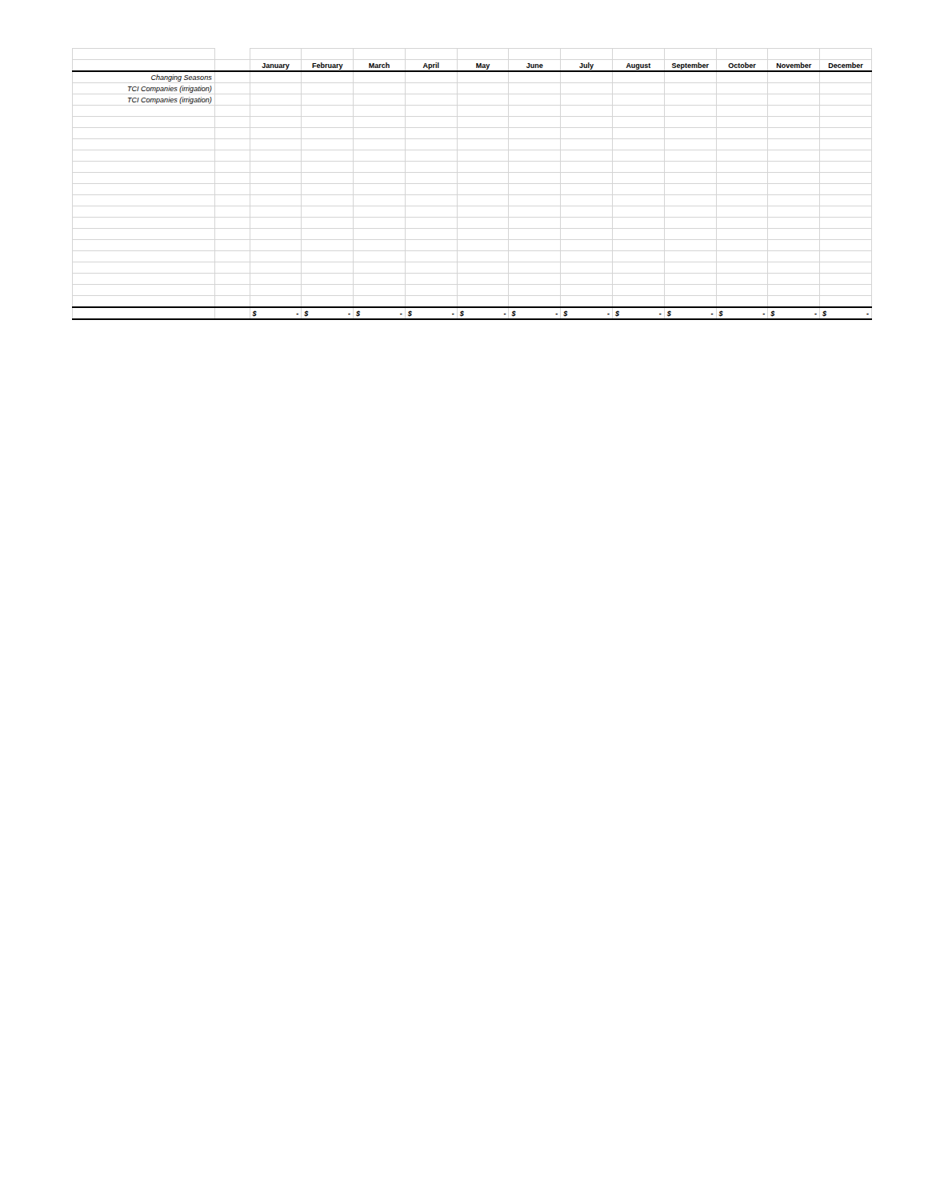| | | January | February | March | April | May | June | July | August | September | October | November | December |
| Changing Seasons | | | | | | | | | | | | | |
| TCI Companies (irrigation) | | | | | | | | | | | | | |
| TCI Companies (irrigation) | | | | | | | | | | | | | |
| | | $ - | $ - | $ - | $ - | $ - | $ - | $ - | $ - | $ - | $ - | $ - | $ - |